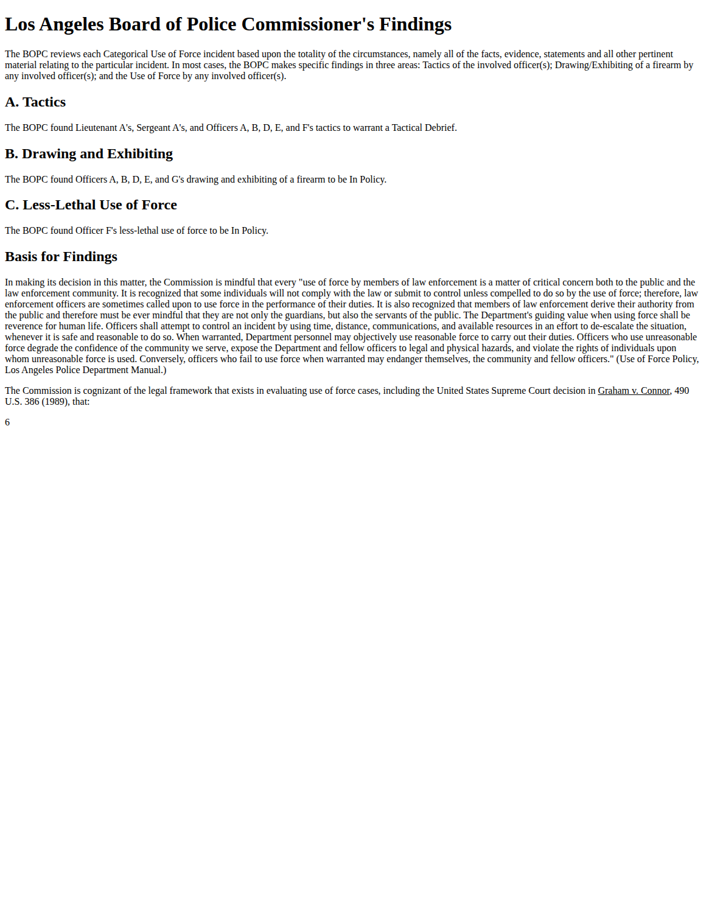Los Angeles Board of Police Commissioner's Findings
The BOPC reviews each Categorical Use of Force incident based upon the totality of the circumstances, namely all of the facts, evidence, statements and all other pertinent material relating to the particular incident. In most cases, the BOPC makes specific findings in three areas: Tactics of the involved officer(s); Drawing/Exhibiting of a firearm by any involved officer(s); and the Use of Force by any involved officer(s).
A. Tactics
The BOPC found Lieutenant A's, Sergeant A's, and Officers A, B, D, E, and F's tactics to warrant a Tactical Debrief.
B. Drawing and Exhibiting
The BOPC found Officers A, B, D, E, and G's drawing and exhibiting of a firearm to be In Policy.
C. Less-Lethal Use of Force
The BOPC found Officer F's less-lethal use of force to be In Policy.
Basis for Findings
In making its decision in this matter, the Commission is mindful that every "use of force by members of law enforcement is a matter of critical concern both to the public and the law enforcement community. It is recognized that some individuals will not comply with the law or submit to control unless compelled to do so by the use of force; therefore, law enforcement officers are sometimes called upon to use force in the performance of their duties. It is also recognized that members of law enforcement derive their authority from the public and therefore must be ever mindful that they are not only the guardians, but also the servants of the public. The Department's guiding value when using force shall be reverence for human life. Officers shall attempt to control an incident by using time, distance, communications, and available resources in an effort to de-escalate the situation, whenever it is safe and reasonable to do so. When warranted, Department personnel may objectively use reasonable force to carry out their duties. Officers who use unreasonable force degrade the confidence of the community we serve, expose the Department and fellow officers to legal and physical hazards, and violate the rights of individuals upon whom unreasonable force is used. Conversely, officers who fail to use force when warranted may endanger themselves, the community and fellow officers." (Use of Force Policy, Los Angeles Police Department Manual.)
The Commission is cognizant of the legal framework that exists in evaluating use of force cases, including the United States Supreme Court decision in Graham v. Connor, 490 U.S. 386 (1989), that:
6